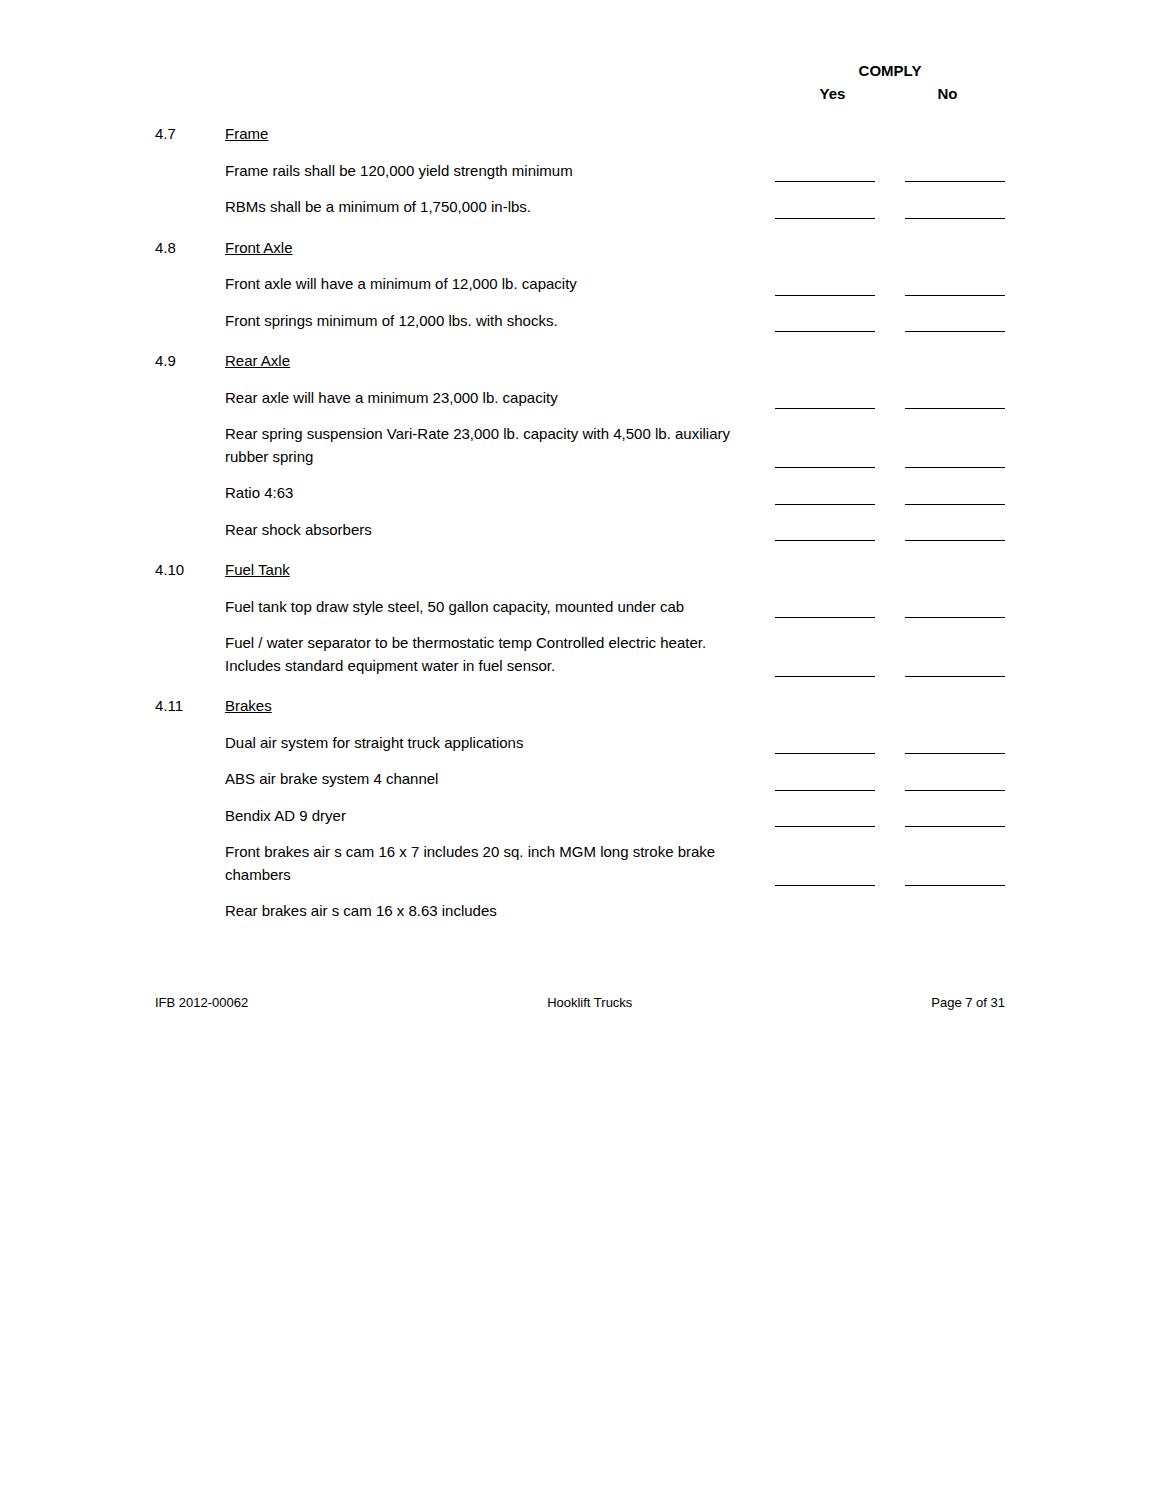COMPLY
Yes No
4.7 Frame
Frame rails shall be 120,000 yield strength minimum
RBMs shall be a minimum of 1,750,000 in-lbs.
4.8 Front Axle
Front axle will have a minimum of 12,000 lb. capacity
Front springs minimum of 12,000 lbs. with shocks.
4.9 Rear Axle
Rear axle will have a minimum 23,000 lb. capacity
Rear spring suspension Vari-Rate 23,000 lb. capacity with 4,500 lb. auxiliary rubber spring
Ratio 4:63
Rear shock absorbers
4.10 Fuel Tank
Fuel tank top draw style steel, 50 gallon capacity, mounted under cab
Fuel / water separator to be thermostatic temp Controlled electric heater. Includes standard equipment water in fuel sensor.
4.11 Brakes
Dual air system for straight truck applications
ABS air brake system 4 channel
Bendix AD 9 dryer
Front brakes air s cam 16 x 7 includes 20 sq. inch MGM long stroke brake chambers
Rear brakes air s cam 16 x 8.63 includes
IFB 2012-00062 Hooklift Trucks Page 7 of 31